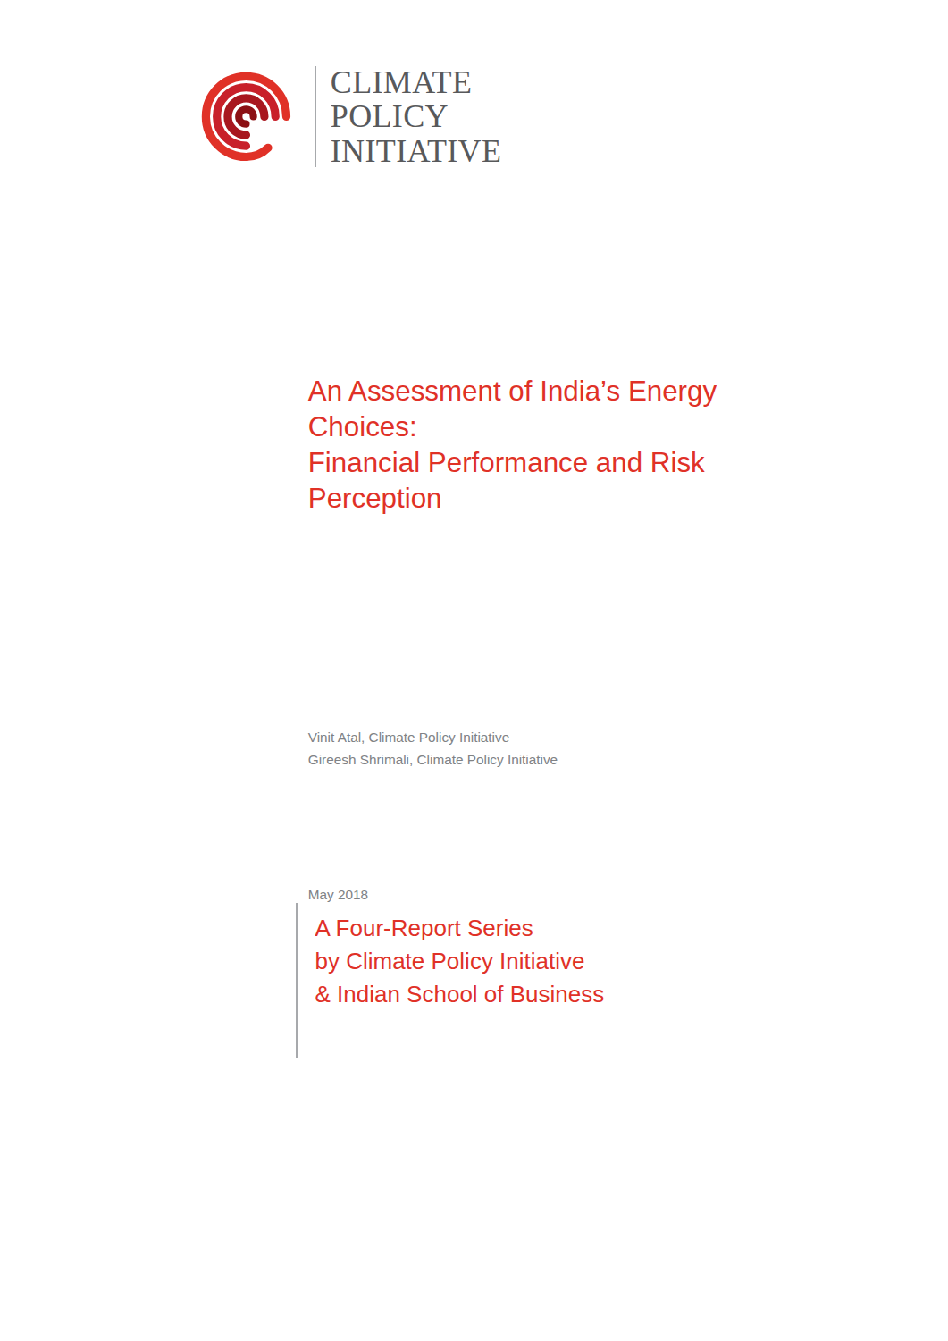Climate
Policy
Initiative
An Assessment of India’s Energy Choices:
Financial Performance and Risk Perception
Vinit Atal, Climate Policy Initiative
Gireesh Shrimali, Climate Policy Initiative
May 2018
A Four-Report Series
by Climate Policy Initiative
& Indian School of Business